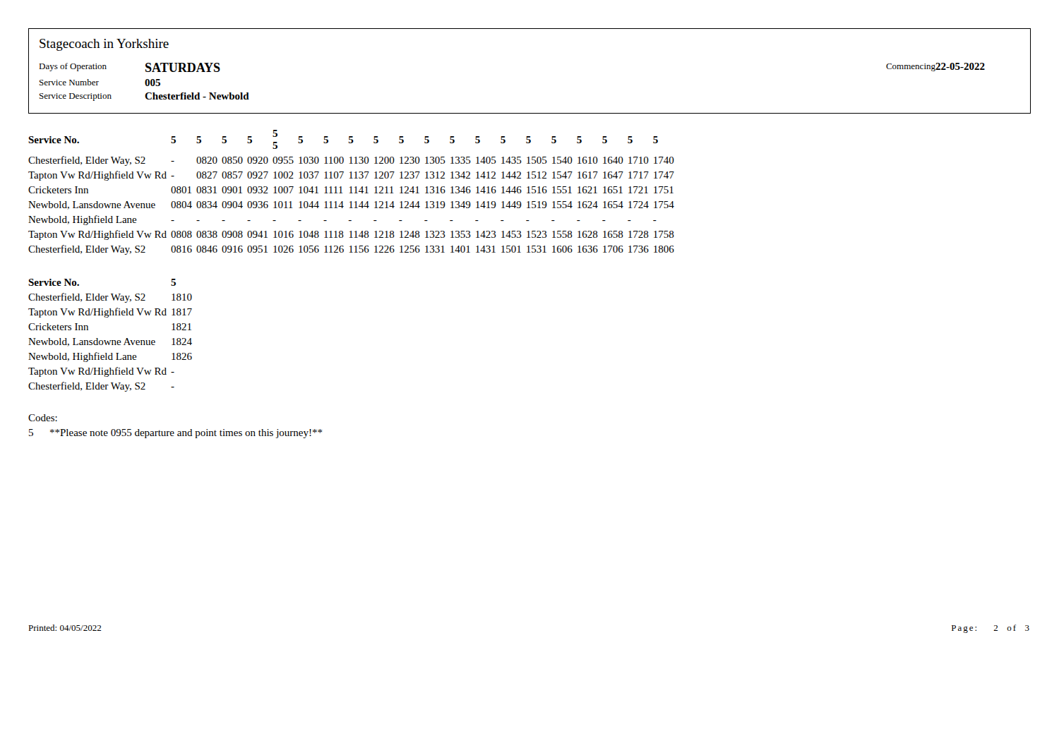Stagecoach in Yorkshire
| Days of Operation | SATURDAYS | Commencing | 22-05-2022 |
| Service Number | 005 | | |
| Service Description | Chesterfield - Newbold | | |
| Service No. | 5 | 5 | 5 | 5 | 5 5 | 5 | 5 | 5 | 5 | 5 | 5 | 5 | 5 | 5 | 5 | 5 | 5 | 5 | 5 | 5 |
| --- | --- | --- | --- | --- | --- | --- | --- | --- | --- | --- | --- | --- | --- | --- | --- | --- | --- | --- | --- | --- |
| Chesterfield, Elder Way, S2 | - | 0820 | 0850 | 0920 | 0955 | 1030 | 1100 | 1130 | 1200 | 1230 | 1305 | 1335 | 1405 | 1435 | 1505 | 1540 | 1610 | 1640 | 1710 | 1740 |
| Tapton Vw Rd/Highfield Vw Rd | - | 0827 | 0857 | 0927 | 1002 | 1037 | 1107 | 1137 | 1207 | 1237 | 1312 | 1342 | 1412 | 1442 | 1512 | 1547 | 1617 | 1647 | 1717 | 1747 |
| Cricketers Inn | 0801 | 0831 | 0901 | 0932 | 1007 | 1041 | 1111 | 1141 | 1211 | 1241 | 1316 | 1346 | 1416 | 1446 | 1516 | 1551 | 1621 | 1651 | 1721 | 1751 |
| Newbold, Lansdowne Avenue | 0804 | 0834 | 0904 | 0936 | 1011 | 1044 | 1114 | 1144 | 1214 | 1244 | 1319 | 1349 | 1419 | 1449 | 1519 | 1554 | 1624 | 1654 | 1724 | 1754 |
| Newbold, Highfield Lane | - | - | - | - | - | - | - | - | - | - | - | - | - | - | - | - | - | - | - | - |
| Tapton Vw Rd/Highfield Vw Rd | 0808 | 0838 | 0908 | 0941 | 1016 | 1048 | 1118 | 1148 | 1218 | 1248 | 1323 | 1353 | 1423 | 1453 | 1523 | 1558 | 1628 | 1658 | 1728 | 1758 |
| Chesterfield, Elder Way, S2 | 0816 | 0846 | 0916 | 0951 | 1026 | 1056 | 1126 | 1156 | 1226 | 1256 | 1331 | 1401 | 1431 | 1501 | 1531 | 1606 | 1636 | 1706 | 1736 | 1806 |
| Service No. | 5 |
| --- | --- |
| Chesterfield, Elder Way, S2 | 1810 |
| Tapton Vw Rd/Highfield Vw Rd | 1817 |
| Cricketers Inn | 1821 |
| Newbold, Lansdowne Avenue | 1824 |
| Newbold, Highfield Lane | 1826 |
| Tapton Vw Rd/Highfield Vw Rd | - |
| Chesterfield, Elder Way, S2 | - |
Codes:
5**Please note 0955 departure and point times on this journey!**
Printed: 04/05/2022
Page: 2 of 3